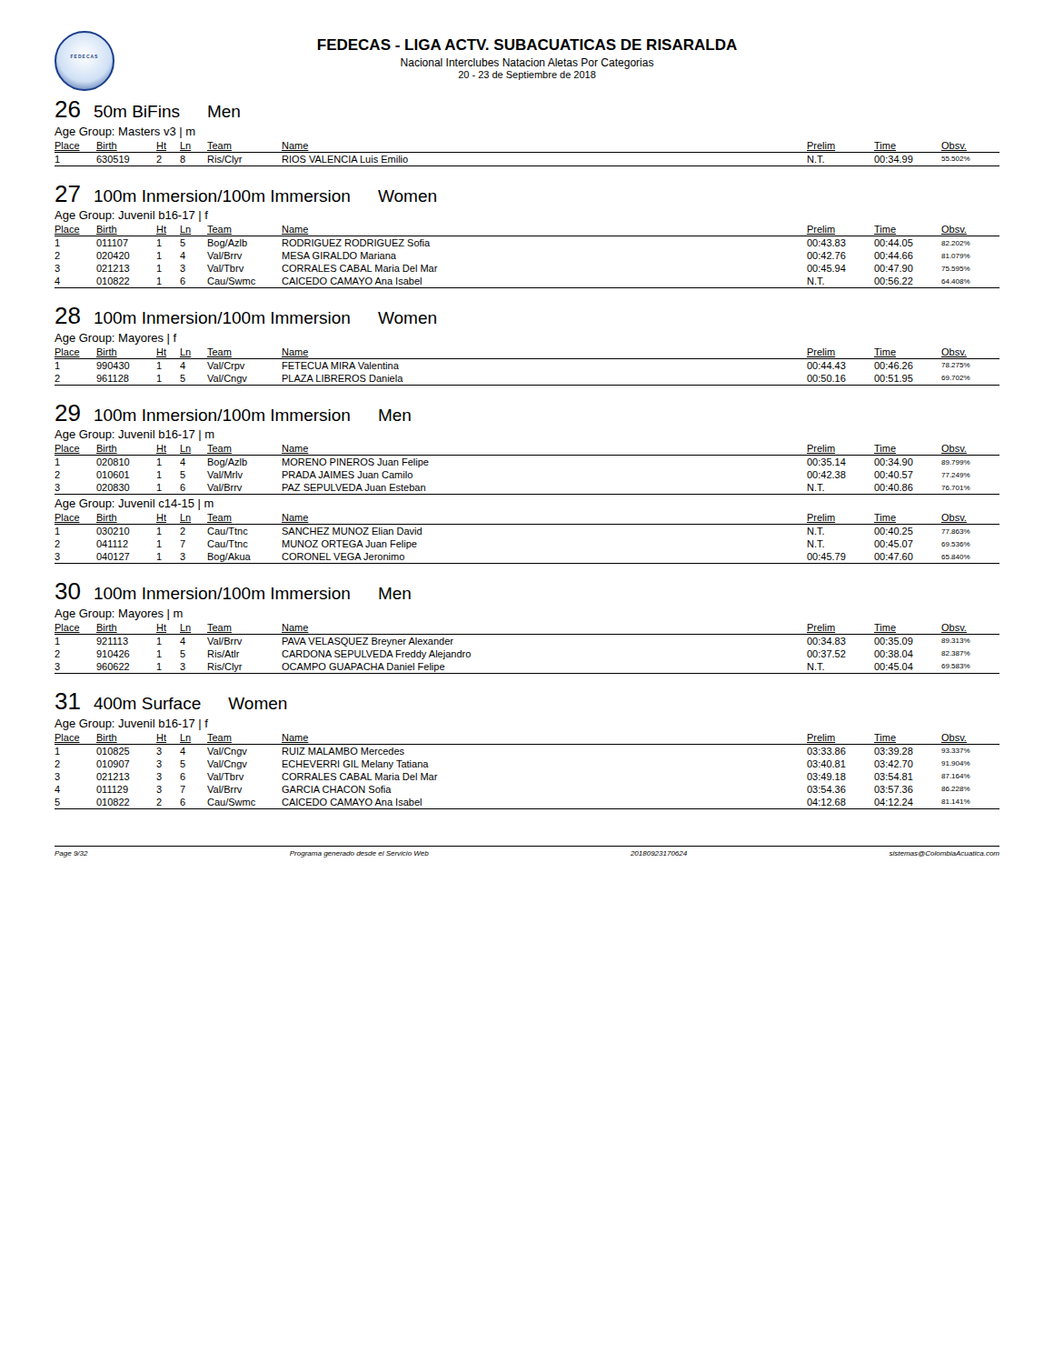FEDECAS
FEDECAS - LIGA ACTV. SUBACUATICAS DE RISARALDA
Nacional Interclubes Natacion Aletas Por Categorias
20 - 23 de Septiembre de 2018
2650m BiFins Men
Age Group: Masters v3 | m
| Place | Birth | Ht | Ln | Team | Name | Prelim | Time | Obsv. |
| --- | --- | --- | --- | --- | --- | --- | --- | --- |
| 1 | 630519 | 2 | 8 | Ris/Clyr | RIOS VALENCIA Luis Emilio | N.T. | 00:34.99 | 55.502% |
27100m Inmersion/100m Immersion Women
Age Group: Juvenil b16-17 | f
| Place | Birth | Ht | Ln | Team | Name | Prelim | Time | Obsv. |
| --- | --- | --- | --- | --- | --- | --- | --- | --- |
| 1 | 011107 | 1 | 5 | Bog/Azlb | RODRIGUEZ RODRIGUEZ Sofia | 00:43.83 | 00:44.05 | 82.202% |
| 2 | 020420 | 1 | 4 | Val/Brrv | MESA GIRALDO Mariana | 00:42.76 | 00:44.66 | 81.079% |
| 3 | 021213 | 1 | 3 | Val/Tbrv | CORRALES CABAL Maria Del Mar | 00:45.94 | 00:47.90 | 75.595% |
| 4 | 010822 | 1 | 6 | Cau/Swmc | CAICEDO CAMAYO Ana Isabel | N.T. | 00:56.22 | 64.408% |
28100m Inmersion/100m Immersion Women
Age Group: Mayores | f
| Place | Birth | Ht | Ln | Team | Name | Prelim | Time | Obsv. |
| --- | --- | --- | --- | --- | --- | --- | --- | --- |
| 1 | 990430 | 1 | 4 | Val/Crpv | FETECUA MIRA Valentina | 00:44.43 | 00:46.26 | 78.275% |
| 2 | 961128 | 1 | 5 | Val/Cngv | PLAZA LIBREROS Daniela | 00:50.16 | 00:51.95 | 69.702% |
29100m Inmersion/100m Immersion Men
Age Group: Juvenil b16-17 | m
| Place | Birth | Ht | Ln | Team | Name | Prelim | Time | Obsv. |
| --- | --- | --- | --- | --- | --- | --- | --- | --- |
| 1 | 020810 | 1 | 4 | Bog/Azlb | MORENO PINEROS Juan Felipe | 00:35.14 | 00:34.90 | 89.799% |
| 2 | 010601 | 1 | 5 | Val/Mrlv | PRADA JAIMES Juan Camilo | 00:42.38 | 00:40.57 | 77.249% |
| 3 | 020830 | 1 | 6 | Val/Brrv | PAZ SEPULVEDA Juan Esteban | N.T. | 00:40.86 | 76.701% |
Age Group: Juvenil c14-15 | m
| Place | Birth | Ht | Ln | Team | Name | Prelim | Time | Obsv. |
| --- | --- | --- | --- | --- | --- | --- | --- | --- |
| 1 | 030210 | 1 | 2 | Cau/Ttnc | SANCHEZ MUNOZ Elian David | N.T. | 00:40.25 | 77.863% |
| 2 | 041112 | 1 | 7 | Cau/Ttnc | MUNOZ ORTEGA Juan Felipe | N.T. | 00:45.07 | 69.536% |
| 3 | 040127 | 1 | 3 | Bog/Akua | CORONEL VEGA Jeronimo | 00:45.79 | 00:47.60 | 65.840% |
30100m Inmersion/100m Immersion Men
Age Group: Mayores | m
| Place | Birth | Ht | Ln | Team | Name | Prelim | Time | Obsv. |
| --- | --- | --- | --- | --- | --- | --- | --- | --- |
| 1 | 921113 | 1 | 4 | Val/Brrv | PAVA VELASQUEZ Breyner Alexander | 00:34.83 | 00:35.09 | 89.313% |
| 2 | 910426 | 1 | 5 | Ris/Atlr | CARDONA SEPULVEDA Freddy Alejandro | 00:37.52 | 00:38.04 | 82.387% |
| 3 | 960622 | 1 | 3 | Ris/Clyr | OCAMPO GUAPACHA Daniel Felipe | N.T. | 00:45.04 | 69.583% |
31400m Surface Women
Age Group: Juvenil b16-17 | f
| Place | Birth | Ht | Ln | Team | Name | Prelim | Time | Obsv. |
| --- | --- | --- | --- | --- | --- | --- | --- | --- |
| 1 | 010825 | 3 | 4 | Val/Cngv | RUIZ MALAMBO Mercedes | 03:33.86 | 03:39.28 | 93.337% |
| 2 | 010907 | 3 | 5 | Val/Cngv | ECHEVERRI GIL Melany Tatiana | 03:40.81 | 03:42.70 | 91.904% |
| 3 | 021213 | 3 | 6 | Val/Tbrv | CORRALES CABAL Maria Del Mar | 03:49.18 | 03:54.81 | 87.164% |
| 4 | 011129 | 3 | 7 | Val/Brrv | GARCIA CHACON Sofia | 03:54.36 | 03:57.36 | 86.228% |
| 5 | 010822 | 2 | 6 | Cau/Swmc | CAICEDO CAMAYO Ana Isabel | 04:12.68 | 04:12.24 | 81.141% |
Page 9/32 Programa generado desde el Servicio Web 20180923170624 sistemas@ColombiaAcuatica.com